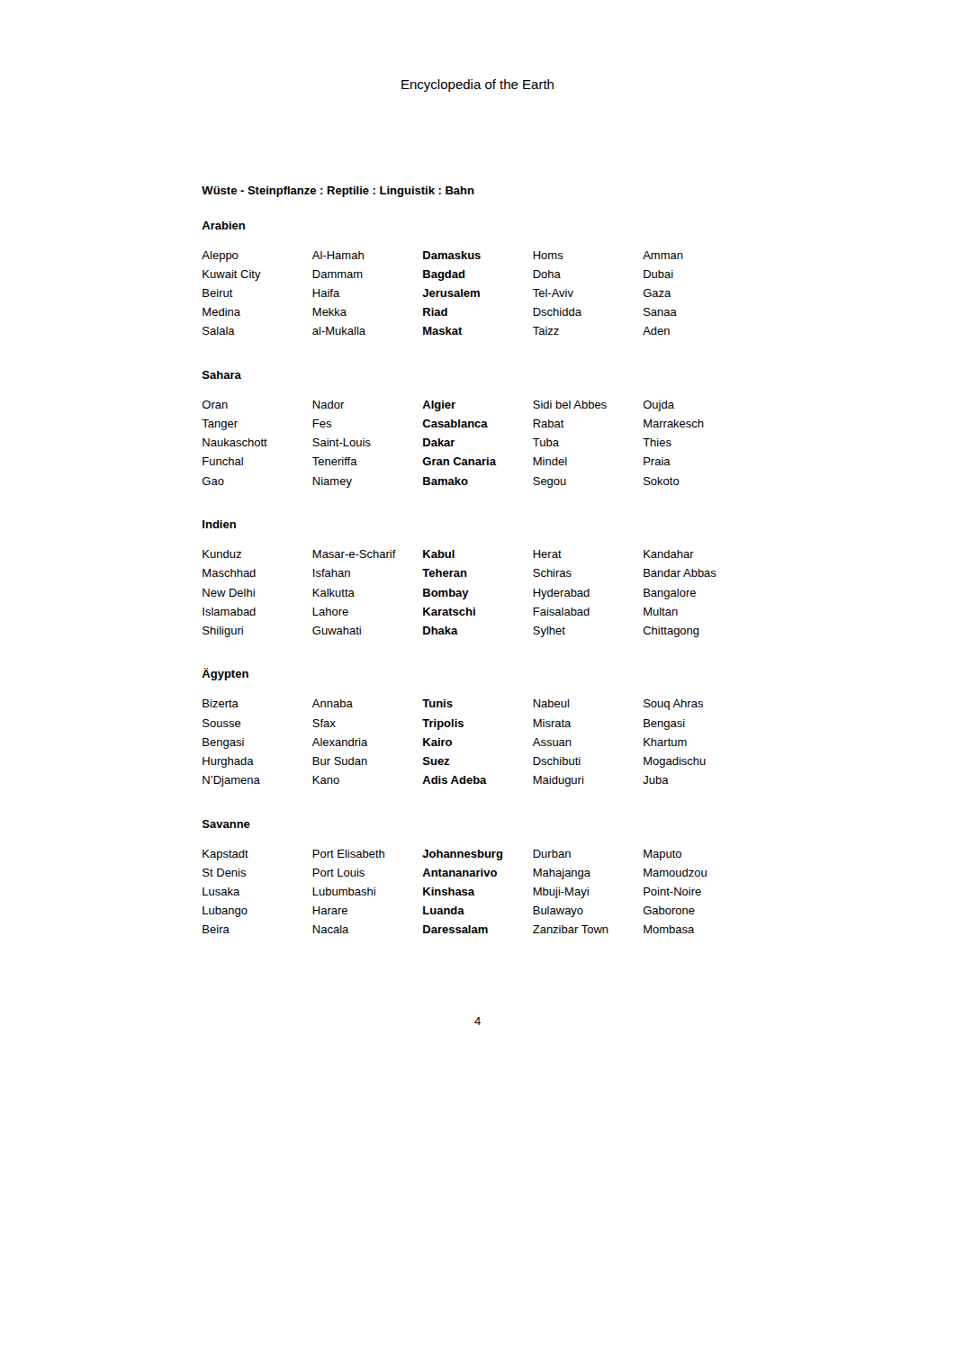Encyclopedia of the Earth
Wüste - Steinpflanze : Reptilie : Linguistik : Bahn
Arabien
| Aleppo | Al-Hamah | Damaskus | Homs | Amman |
| Kuwait City | Dammam | Bagdad | Doha | Dubai |
| Beirut | Haifa | Jerusalem | Tel-Aviv | Gaza |
| Medina | Mekka | Riad | Dschidda | Sanaa |
| Salala | al-Mukalla | Maskat | Taizz | Aden |
Sahara
| Oran | Nador | Algier | Sidi bel Abbes | Oujda |
| Tanger | Fes | Casablanca | Rabat | Marrakesch |
| Naukaschott | Saint-Louis | Dakar | Tuba | Thies |
| Funchal | Teneriffa | Gran Canaria | Mindel | Praia |
| Gao | Niamey | Bamako | Segou | Sokoto |
Indien
| Kunduz | Masar-e-Scharif | Kabul | Herat | Kandahar |
| Maschhad | Isfahan | Teheran | Schiras | Bandar Abbas |
| New Delhi | Kalkutta | Bombay | Hyderabad | Bangalore |
| Islamabad | Lahore | Karatschi | Faisalabad | Multan |
| Shiliguri | Guwahati | Dhaka | Sylhet | Chittagong |
Ägypten
| Bizerta | Annaba | Tunis | Nabeul | Souq Ahras |
| Sousse | Sfax | Tripolis | Misrata | Bengasi |
| Bengasi | Alexandria | Kairo | Assuan | Khartum |
| Hurghada | Bur Sudan | Suez | Dschibuti | Mogadischu |
| N’Djamena | Kano | Adis Adeba | Maiduguri | Juba |
Savanne
| Kapstadt | Port Elisabeth | Johannesburg | Durban | Maputo |
| St Denis | Port Louis | Antananarivo | Mahajanga | Mamoudzou |
| Lusaka | Lubumbashi | Kinshasa | Mbuji-Mayi | Point-Noire |
| Lubango | Harare | Luanda | Bulawayo | Gaborone |
| Beira | Nacala | Daressalam | Zanzibar Town | Mombasa |
4